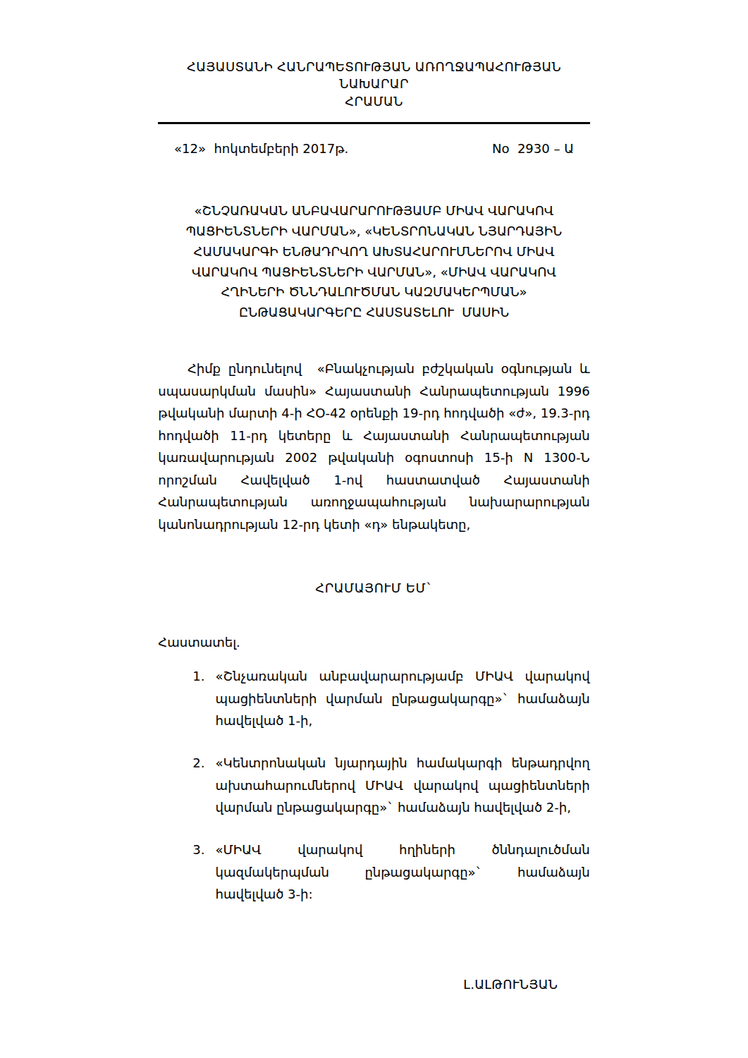ՀԱՅԱՍՏԱՆԻ ՀԱՆՐԱՊԵՏՈՒԹՅԱՆ ԱՌՈՂՋԱՊԱՀՈՒԹՅԱՆ ՆԱԽԱՐԱՐ ՀՐԱՄԱՆ
«12» հոկտեմբերի 2017թ. No 2930 – Ա
«ՇՆՉԱՌԱԿԱՆ ԱՆԲԱՎԱՐԱՐՈՒԹՅԱՄԲ ՄԻԱՎ ՎԱՐԱԿՈՎ ՊԱՑԻԵՆՏՆԵՐԻ ՎԱՐՄԱՆ», «ԿԵՆՏՐՈՆԱԿԱՆ ՆՅԱՐԴԱՅԻՆ ՀԱՄԱԿԱՐԳԻ ԵՆԹԱԴՐՎՈՂ ԱԽՏԱՀԱՐՈՒՄՆԵՐՈՎ ՄԻԱՎ ՎԱՐԱԿՈՎ ՊԱՑԻԵՆՏՆԵՐԻ ՎԱՐՄԱՆ», «ՄԻԱՎ ՎԱՐԱԿՈՎ ՀՂԻՆԵՐԻ ԾՆՆԴԱԼՈՒԾՄԱՆ ԿԱԶՄԱԿԵՐՊՄԱՆ» ԸՆԹԱՑԱԿԱՐԳԵՐԸ ՀԱՍՏԱՏԵԼՈՒ ՄԱՍԻՆ
Հիմք ընդունելով «Բնակչության բժշկական օգնության և սպասարկման մասին» Հայաստանի Հանրապետության 1996 թվականի մարտի 4-ի ՀՕ-42 օրենքի 19-րդ հոդվածի «ժ», 19.3-րդ հոդվածի 11-րդ կետերը և Հայաստանի Հանրապետության կառավարության 2002 թվականի օգոստոսի 15-ի N 1300-Ն որոշման Հավելված 1-ով հաստատված Հայաստանի Հանրապետության առողջապահության նախարարության կանոնադրության 12-րդ կետի «դ» ենթակետը,
ՀՐԱՄԱՅՈՒՄ ԵՄ`
Հաստատել.
«Շնչառական անբավարարությամբ ՄԻԱՎ վարակով պացիենտների վարման ընթացակարգը»` համաձայն հավելված 1-ի,
«Կենտրոնական նյարդային համակարգի ենթադրվող ախտահարումներով ՄԻԱՎ վարակով պացիենտների վարման ընթացակարգը»` համաձայն հավելված 2-ի,
«ՄԻԱՎ վարակով հղիների ծննդալուծման կազմակերպման ընթացակարգը»` համաձայն հավելված 3-ի:
Լ.ԱԼԹՈՒՆՅԱՆ